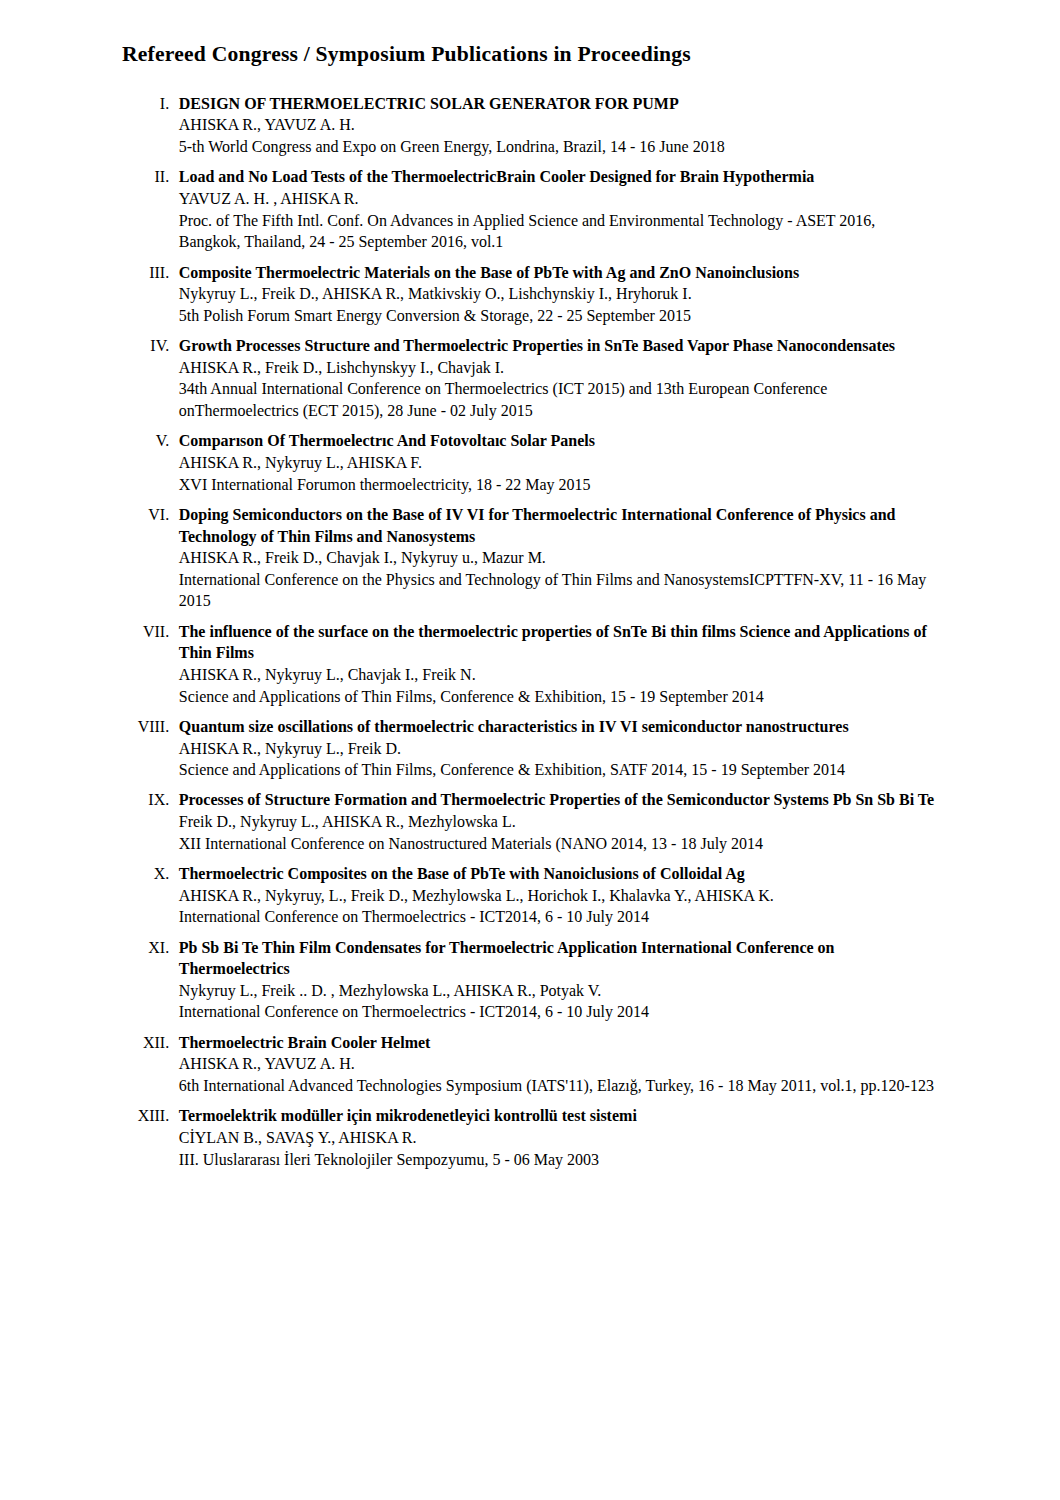Refereed Congress / Symposium Publications in Proceedings
DESIGN OF THERMOELECTRIC SOLAR GENERATOR FOR PUMP AHISKA R., YAVUZ A. H. 5-th World Congress and Expo on Green Energy, Londrina, Brazil, 14 - 16 June 2018
Load and No Load Tests of the ThermoelectricBrain Cooler Designed for Brain Hypothermia YAVUZ A. H. , AHISKA R. Proc. of The Fifth Intl. Conf. On Advances in Applied Science and Environmental Technology - ASET 2016, Bangkok, Thailand, 24 - 25 September 2016, vol.1
Composite Thermoelectric Materials on the Base of PbTe with Ag and ZnO Nanoinclusions Nykyruy L., Freik D., AHISKA R., Matkivskiy O., Lishchynskiy I., Hryhoruk I. 5th Polish Forum Smart Energy Conversion & Storage, 22 - 25 September 2015
Growth Processes Structure and Thermoelectric Properties in SnTe Based Vapor Phase Nanocondensates AHISKA R., Freik D., Lishchynskyy I., Chavjak I. 34th Annual International Conference on Thermoelectrics (ICT 2015) and 13th European Conference onThermoelectrics (ECT 2015), 28 June - 02 July 2015
Comparıson Of Thermoelectrıc And Fotovoltaıc Solar Panels AHISKA R., Nykyruy L., AHISKA F. XVI International Forumon thermoelectricity, 18 - 22 May 2015
Doping Semiconductors on the Base of IV VI for Thermoelectric International Conference of Physics and Technology of Thin Films and Nanosystems AHISKA R., Freik D., Chavjak I., Nykyruy u., Mazur M. International Conference on the Physics and Technology of Thin Films and NanosystemsICPTTFN-XV, 11 - 16 May 2015
The influence of the surface on the thermoelectric properties of SnTe Bi thin films Science and Applications of Thin Films AHISKA R., Nykyruy L., Chavjak I., Freik N. Science and Applications of Thin Films, Conference & Exhibition, 15 - 19 September 2014
Quantum size oscillations of thermoelectric characteristics in IV VI semiconductor nanostructures AHISKA R., Nykyruy L., Freik D. Science and Applications of Thin Films, Conference & Exhibition, SATF 2014, 15 - 19 September 2014
Processes of Structure Formation and Thermoelectric Properties of the Semiconductor Systems Pb Sn Sb Bi Te Freik D., Nykyruy L., AHISKA R., Mezhylowska L. XII International Conference on Nanostructured Materials (NANO 2014, 13 - 18 July 2014
Thermoelectric Composites on the Base of PbTe with Nanoiclusions of Colloidal Ag AHISKA R., Nykyruy, L., Freik D., Mezhylowska L., Horichok I., Khalavka Y., AHISKA K. International Conference on Thermoelectrics - ICT2014, 6 - 10 July 2014
Pb Sb Bi Te Thin Film Condensates for Thermoelectric Application International Conference on Thermoelectrics Nykyruy L., Freik .. D. , Mezhylowska L., AHISKA R., Potyak V. International Conference on Thermoelectrics - ICT2014, 6 - 10 July 2014
Thermoelectric Brain Cooler Helmet AHISKA R., YAVUZ A. H. 6th International Advanced Technologies Symposium (IATS'11), Elazığ, Turkey, 16 - 18 May 2011, vol.1, pp.120-123
Termoelektrik modüller için mikrodenetleyici kontrollü test sistemi CİYLAN B., SAVAŞ Y., AHISKA R. III. Uluslararası İleri Teknolojiler Sempozyumu, 5 - 06 May 2003